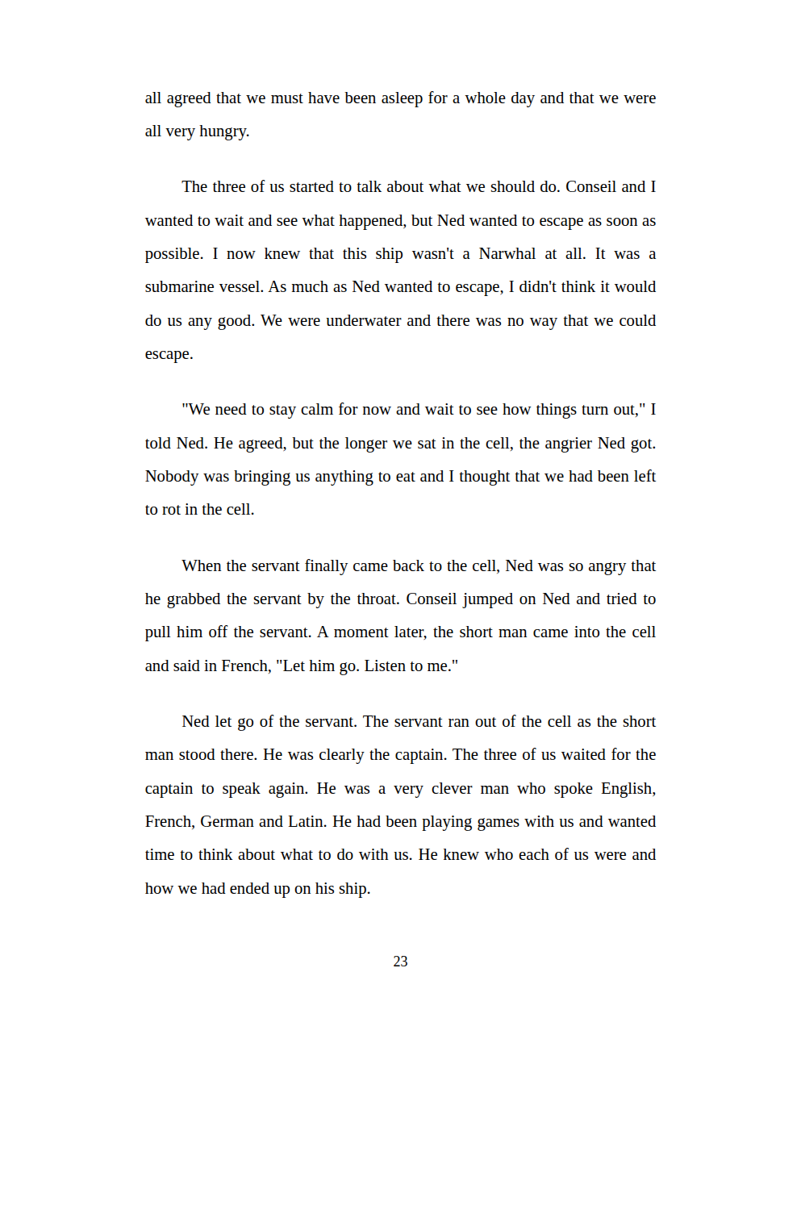all agreed that we must have been asleep for a whole day and that we were all very hungry.
The three of us started to talk about what we should do. Conseil and I wanted to wait and see what happened, but Ned wanted to escape as soon as possible. I now knew that this ship wasn't a Narwhal at all. It was a submarine vessel. As much as Ned wanted to escape, I didn't think it would do us any good. We were underwater and there was no way that we could escape.
"We need to stay calm for now and wait to see how things turn out," I told Ned. He agreed, but the longer we sat in the cell, the angrier Ned got. Nobody was bringing us anything to eat and I thought that we had been left to rot in the cell.
When the servant finally came back to the cell, Ned was so angry that he grabbed the servant by the throat. Conseil jumped on Ned and tried to pull him off the servant. A moment later, the short man came into the cell and said in French, "Let him go. Listen to me."
Ned let go of the servant. The servant ran out of the cell as the short man stood there. He was clearly the captain. The three of us waited for the captain to speak again. He was a very clever man who spoke English, French, German and Latin. He had been playing games with us and wanted time to think about what to do with us. He knew who each of us were and how we had ended up on his ship.
23